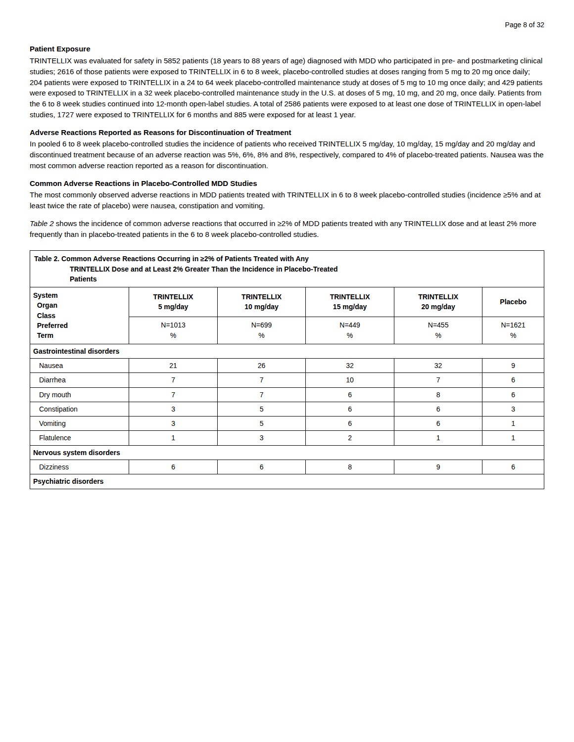Page 8 of 32
Patient Exposure
TRINTELLIX was evaluated for safety in 5852 patients (18 years to 88 years of age) diagnosed with MDD who participated in pre- and postmarketing clinical studies; 2616 of those patients were exposed to TRINTELLIX in 6 to 8 week, placebo-controlled studies at doses ranging from 5 mg to 20 mg once daily; 204 patients were exposed to TRINTELLIX in a 24 to 64 week placebo-controlled maintenance study at doses of 5 mg to 10 mg once daily; and 429 patients were exposed to TRINTELLIX in a 32 week placebo-controlled maintenance study in the U.S. at doses of 5 mg, 10 mg, and 20 mg, once daily. Patients from the 6 to 8 week studies continued into 12-month open-label studies. A total of 2586 patients were exposed to at least one dose of TRINTELLIX in open-label studies, 1727 were exposed to TRINTELLIX for 6 months and 885 were exposed for at least 1 year.
Adverse Reactions Reported as Reasons for Discontinuation of Treatment
In pooled 6 to 8 week placebo-controlled studies the incidence of patients who received TRINTELLIX 5 mg/day, 10 mg/day, 15 mg/day and 20 mg/day and discontinued treatment because of an adverse reaction was 5%, 6%, 8% and 8%, respectively, compared to 4% of placebo-treated patients. Nausea was the most common adverse reaction reported as a reason for discontinuation.
Common Adverse Reactions in Placebo-Controlled MDD Studies
The most commonly observed adverse reactions in MDD patients treated with TRINTELLIX in 6 to 8 week placebo-controlled studies (incidence ≥5% and at least twice the rate of placebo) were nausea, constipation and vomiting.
Table 2 shows the incidence of common adverse reactions that occurred in ≥2% of MDD patients treated with any TRINTELLIX dose and at least 2% more frequently than in placebo-treated patients in the 6 to 8 week placebo-controlled studies.
Table 2. Common Adverse Reactions Occurring in ≥2% of Patients Treated with Any TRINTELLIX Dose and at Least 2% Greater Than the Incidence in Placebo-Treated Patients
| System Organ Class Preferred Term | TRINTELLIX 5 mg/day | TRINTELLIX 10 mg/day | TRINTELLIX 15 mg/day | TRINTELLIX 20 mg/day | Placebo |
| --- | --- | --- | --- | --- | --- |
| N=1013 % | N=699 % | N=449 % | N=455 % | N=1621 % |
| Gastrointestinal disorders |
| Nausea | 21 | 26 | 32 | 32 | 9 |
| Diarrhea | 7 | 7 | 10 | 7 | 6 |
| Dry mouth | 7 | 7 | 6 | 8 | 6 |
| Constipation | 3 | 5 | 6 | 6 | 3 |
| Vomiting | 3 | 5 | 6 | 6 | 1 |
| Flatulence | 1 | 3 | 2 | 1 | 1 |
| Nervous system disorders |
| Dizziness | 6 | 6 | 8 | 9 | 6 |
| Psychiatric disorders |